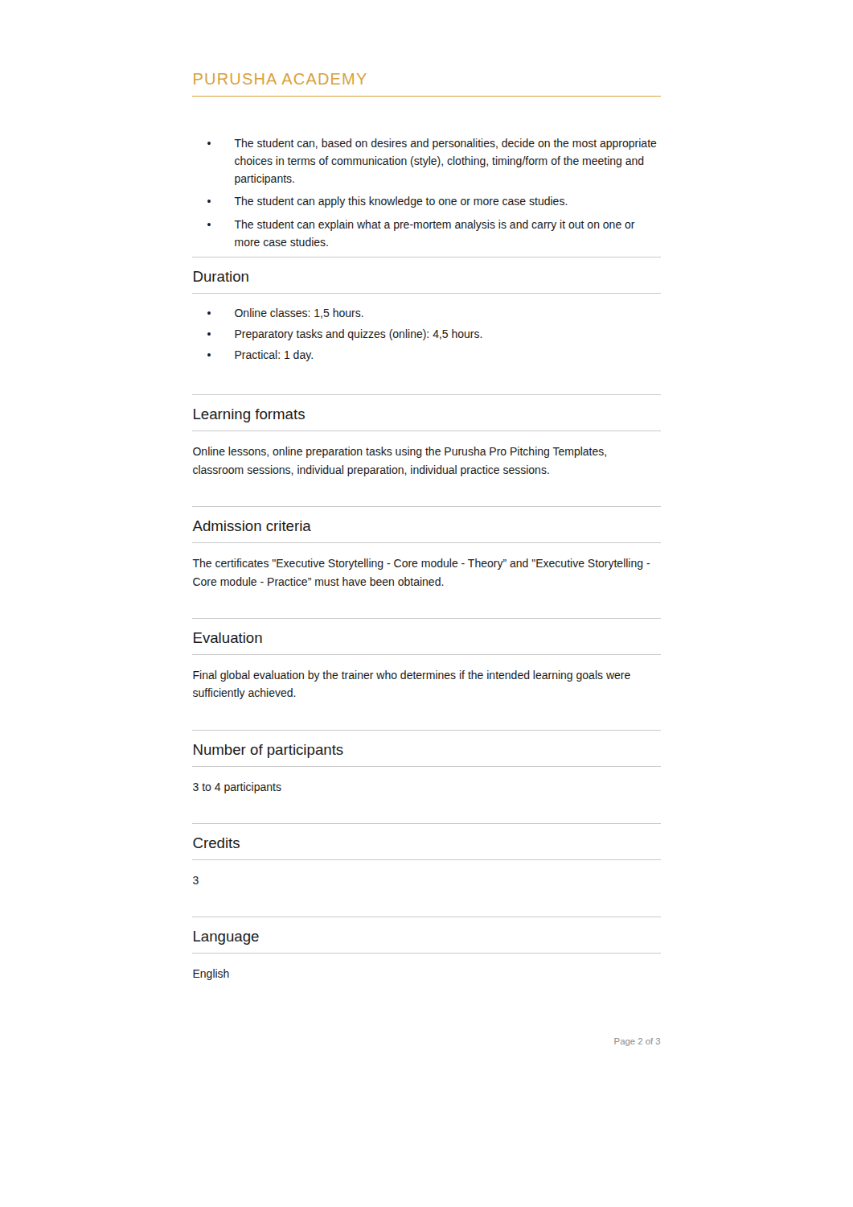PURUSHA ACADEMY
The student can, based on desires and personalities, decide on the most appropriate choices in terms of communication (style), clothing, timing/form of the meeting and participants.
The student can apply this knowledge to one or more case studies.
The student can explain what a pre-mortem analysis is and carry it out on one or more case studies.
Duration
Online classes: 1,5 hours.
Preparatory tasks and quizzes (online): 4,5 hours.
Practical: 1 day.
Learning formats
Online lessons, online preparation tasks using the Purusha Pro Pitching Templates, classroom sessions, individual preparation, individual practice sessions.
Admission criteria
The certificates "Executive Storytelling - Core module - Theory” and "Executive Storytelling - Core module - Practice” must have been obtained.
Evaluation
Final global evaluation by the trainer who determines if the intended learning goals were sufficiently achieved.
Number of participants
3 to 4 participants
Credits
3
Language
English
Page 2 of 3